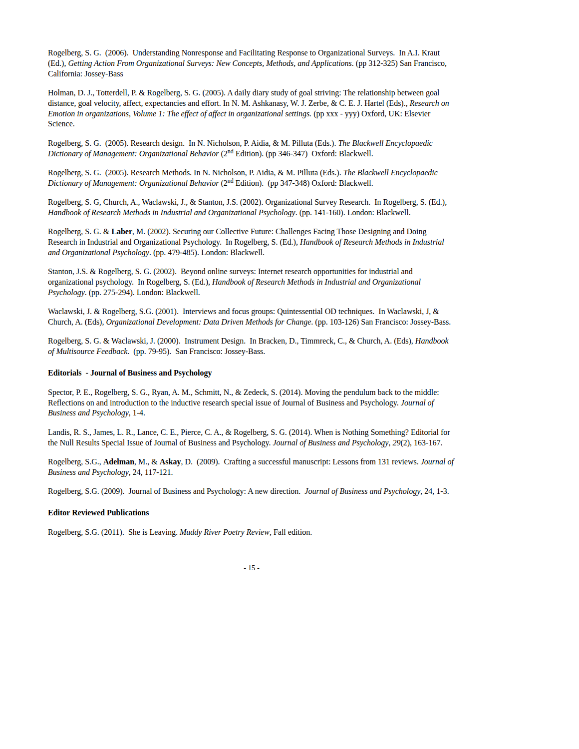Rogelberg, S. G. (2006). Understanding Nonresponse and Facilitating Response to Organizational Surveys. In A.I. Kraut (Ed.), Getting Action From Organizational Surveys: New Concepts, Methods, and Applications. (pp 312-325) San Francisco, California: Jossey-Bass
Holman, D. J., Totterdell, P. & Rogelberg, S. G. (2005). A daily diary study of goal striving: The relationship between goal distance, goal velocity, affect, expectancies and effort. In N. M. Ashkanasy, W. J. Zerbe, & C. E. J. Hartel (Eds)., Research on Emotion in organizations, Volume 1: The effect of affect in organizational settings. (pp xxx - yyy) Oxford, UK: Elsevier Science.
Rogelberg, S. G. (2005). Research design. In N. Nicholson, P. Aidia, & M. Pilluta (Eds.). The Blackwell Encyclopaedic Dictionary of Management: Organizational Behavior (2nd Edition). (pp 346-347) Oxford: Blackwell.
Rogelberg, S. G. (2005). Research Methods. In N. Nicholson, P. Aidia, & M. Pilluta (Eds.). The Blackwell Encyclopaedic Dictionary of Management: Organizational Behavior (2nd Edition). (pp 347-348) Oxford: Blackwell.
Rogelberg, S. G, Church, A., Waclawski, J., & Stanton, J.S. (2002). Organizational Survey Research. In Rogelberg, S. (Ed.), Handbook of Research Methods in Industrial and Organizational Psychology. (pp. 141-160). London: Blackwell.
Rogelberg, S. G. & Laber, M. (2002). Securing our Collective Future: Challenges Facing Those Designing and Doing Research in Industrial and Organizational Psychology. In Rogelberg, S. (Ed.), Handbook of Research Methods in Industrial and Organizational Psychology. (pp. 479-485). London: Blackwell.
Stanton, J.S. & Rogelberg, S. G. (2002). Beyond online surveys: Internet research opportunities for industrial and organizational psychology. In Rogelberg, S. (Ed.), Handbook of Research Methods in Industrial and Organizational Psychology. (pp. 275-294). London: Blackwell.
Waclawski, J. & Rogelberg, S.G. (2001). Interviews and focus groups: Quintessential OD techniques. In Waclawski, J, & Church, A. (Eds), Organizational Development: Data Driven Methods for Change. (pp. 103-126) San Francisco: Jossey-Bass.
Rogelberg, S. G. & Waclawski, J. (2000). Instrument Design. In Bracken, D., Timmreck, C., & Church, A. (Eds), Handbook of Multisource Feedback. (pp. 79-95). San Francisco: Jossey-Bass.
Editorials - Journal of Business and Psychology
Spector, P. E., Rogelberg, S. G., Ryan, A. M., Schmitt, N., & Zedeck, S. (2014). Moving the pendulum back to the middle: Reflections on and introduction to the inductive research special issue of Journal of Business and Psychology. Journal of Business and Psychology, 1-4.
Landis, R. S., James, L. R., Lance, C. E., Pierce, C. A., & Rogelberg, S. G. (2014). When is Nothing Something? Editorial for the Null Results Special Issue of Journal of Business and Psychology. Journal of Business and Psychology, 29(2), 163-167.
Rogelberg, S.G., Adelman, M., & Askay, D. (2009). Crafting a successful manuscript: Lessons from 131 reviews. Journal of Business and Psychology, 24, 117-121.
Rogelberg, S.G. (2009). Journal of Business and Psychology: A new direction. Journal of Business and Psychology, 24, 1-3.
Editor Reviewed Publications
Rogelberg, S.G. (2011). She is Leaving. Muddy River Poetry Review, Fall edition.
- 15 -